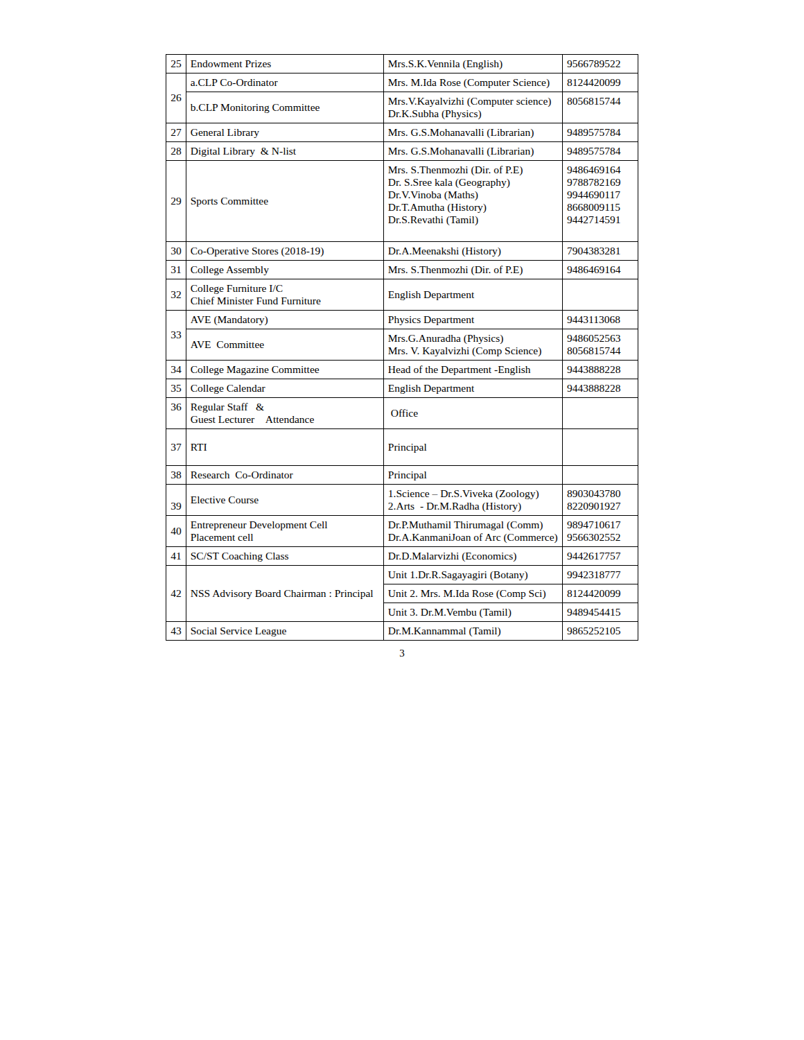| 25 | Endowment Prizes | Mrs.S.K.Vennila (English) | 9566789522 |
| 26 | a.CLP Co-Ordinator | Mrs. M.Ida Rose (Computer Science) | 8124420099 |
| b.CLP Monitoring Committee | Mrs.V.Kayalvizhi (Computer science) Dr.K.Subha (Physics) | 8056815744 |
| 27 | General Library | Mrs. G.S.Mohanavalli (Librarian) | 9489575784 |
| 28 | Digital Library & N-list | Mrs. G.S.Mohanavalli (Librarian) | 9489575784 |
| 29 | Sports Committee | Mrs. S.Thenmozhi (Dir. of P.E) Dr. S.Sree kala (Geography) Dr.V.Vinoba (Maths) Dr.T.Amutha (History) Dr.S.Revathi (Tamil) | 9486469164 9788782169 9944690117 8668009115 9442714591 |
| 30 | Co-Operative Stores (2018-19) | Dr.A.Meenakshi (History) | 7904383281 |
| 31 | College Assembly | Mrs. S.Thenmozhi (Dir. of P.E) | 9486469164 |
| 32 | College Furniture I/C Chief Minister Fund Furniture | English Department | |
| 33 | AVE (Mandatory) | Physics Department | 9443113068 |
| AVE Committee | Mrs.G.Anuradha (Physics) Mrs. V. Kayalvizhi (Comp Science) | 9486052563 8056815744 |
| 34 | College Magazine Committee | Head of the Department -English | 9443888228 |
| 35 | College Calendar | English Department | 9443888228 |
| 36 | Regular Staff & Guest Lecturer Attendance | Office | |
| 37 | RTI | Principal | |
| 38 | Research Co-Ordinator | Principal | |
| 39 | Elective Course | 1.Science – Dr.S.Viveka (Zoology) 2.Arts - Dr.M.Radha (History) | 8903043780 8220901927 |
| 40 | Entrepreneur Development Cell Placement cell | Dr.P.Muthamil Thirumagal (Comm) Dr.A.KanmaniJoan of Arc (Commerce) | 9894710617 9566302552 |
| 41 | SC/ST Coaching Class | Dr.D.Malarvizhi (Economics) | 9442617757 |
| 42 | NSS Advisory Board Chairman : Principal | Unit 1.Dr.R.Sagayagiri (Botany) | 9942318777 |
| Unit 2. Mrs. M.Ida Rose (Comp Sci) | 8124420099 |
| Unit 3. Dr.M.Vembu (Tamil) | 9489454415 |
| 43 | Social Service League | Dr.M.Kannammal (Tamil) | 9865252105 |
3